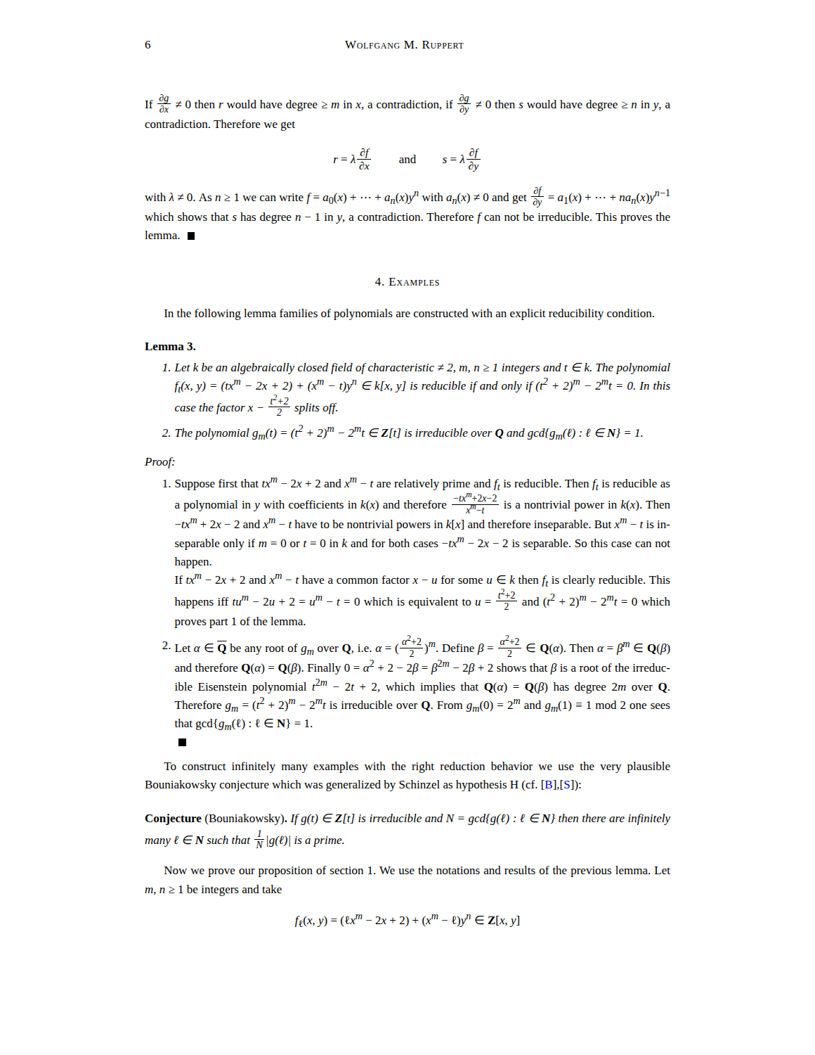6 Wolfgang M. Ruppert
If ∂g∂x ≠ 0 then r would have degree ≥ m in x, a contradiction, if ∂g∂y ≠ 0 then s would have degree ≥ n in y, a contradiction. Therefore we get
r = λ∂f∂x and s = λ∂f∂y
with λ ≠ 0. As n ≥ 1 we can write f = a0(x) + ⋯ + an(x)yn with an(x) ≠ 0 and get ∂f∂y = a1(x) + ⋯ + nan(x)yn−1 which shows that s has degree n − 1 in y, a contradiction. Therefore f can not be irreducible. This proves the lemma.
4. Examples
In the following lemma families of polynomials are constructed with an explicit reducibility condition.
Lemma 3.
Let k be an algebraically closed field of characteristic ≠ 2, m, n ≥ 1 integers and t ∈ k. The polynomial ft(x, y) = (txm − 2x + 2) + (xm − t)yn ∈ k[x, y] is reducible if and only if (t2 + 2)m − 2mt = 0. In this case the factor x − t2+22 splits off.
The polynomial gm(t) = (t2 + 2)m − 2mt ∈ Z[t] is irreducible over Q and gcd{gm(ℓ) : ℓ ∈ N} = 1.
Proof:
Suppose first that txm − 2x + 2 and xm − t are relatively prime and ft is reducible. Then ft is reducible as a polynomial in y with coefficients in k(x) and therefore −txm+2x−2 xm−t is a nontrivial power in k(x). Then −txm + 2x − 2 and xm − t have to be nontrivial powers in k[x] and therefore inseparable. But xm − t is inseparable only if m = 0 or t = 0 in k and for both cases −txm − 2x − 2 is separable. So this case can not happen.
If txm − 2x + 2 and xm − t have a common factor x − u for some u ∈ k then ft is clearly reducible. This happens iff tum − 2u + 2 = um − t = 0 which is equivalent to u = t2+22 and (t2 + 2)m − 2mt = 0 which proves part 1 of the lemma.
Let α ∈ Q be any root of gm over Q, i.e. α = (α2+22)m. Define β = α2+22 ∈ Q(α). Then α = βm ∈ Q(β) and therefore Q(α) = Q(β). Finally 0 = α2 + 2 − 2β = β2m − 2β + 2 shows that β is a root of the irreducible Eisenstein polynomial t2m − 2t + 2, which implies that Q(α) = Q(β) has degree 2m over Q. Therefore gm = (t2 + 2)m − 2mt is irreducible over Q. From gm(0) = 2m and gm(1) ≡ 1 mod 2 one sees that gcd{gm(ℓ) : ℓ ∈ N} = 1.
To construct infinitely many examples with the right reduction behavior we use the very plausible Bouniakowsky conjecture which was generalized by Schinzel as hypothesis H (cf. [B],[S]):
Conjecture (Bouniakowsky). If g(t) ∈ Z[t] is irreducible and N = gcd{g(ℓ) : ℓ ∈ N} then there are infinitely many ℓ ∈ N such that 1 N|g(ℓ)| is a prime.
Now we prove our proposition of section 1. We use the notations and results of the previous lemma. Let m, n ≥ 1 be integers and take
fℓ(x, y) = (ℓxm − 2x + 2) + (xm − ℓ)yn ∈ Z[x, y]